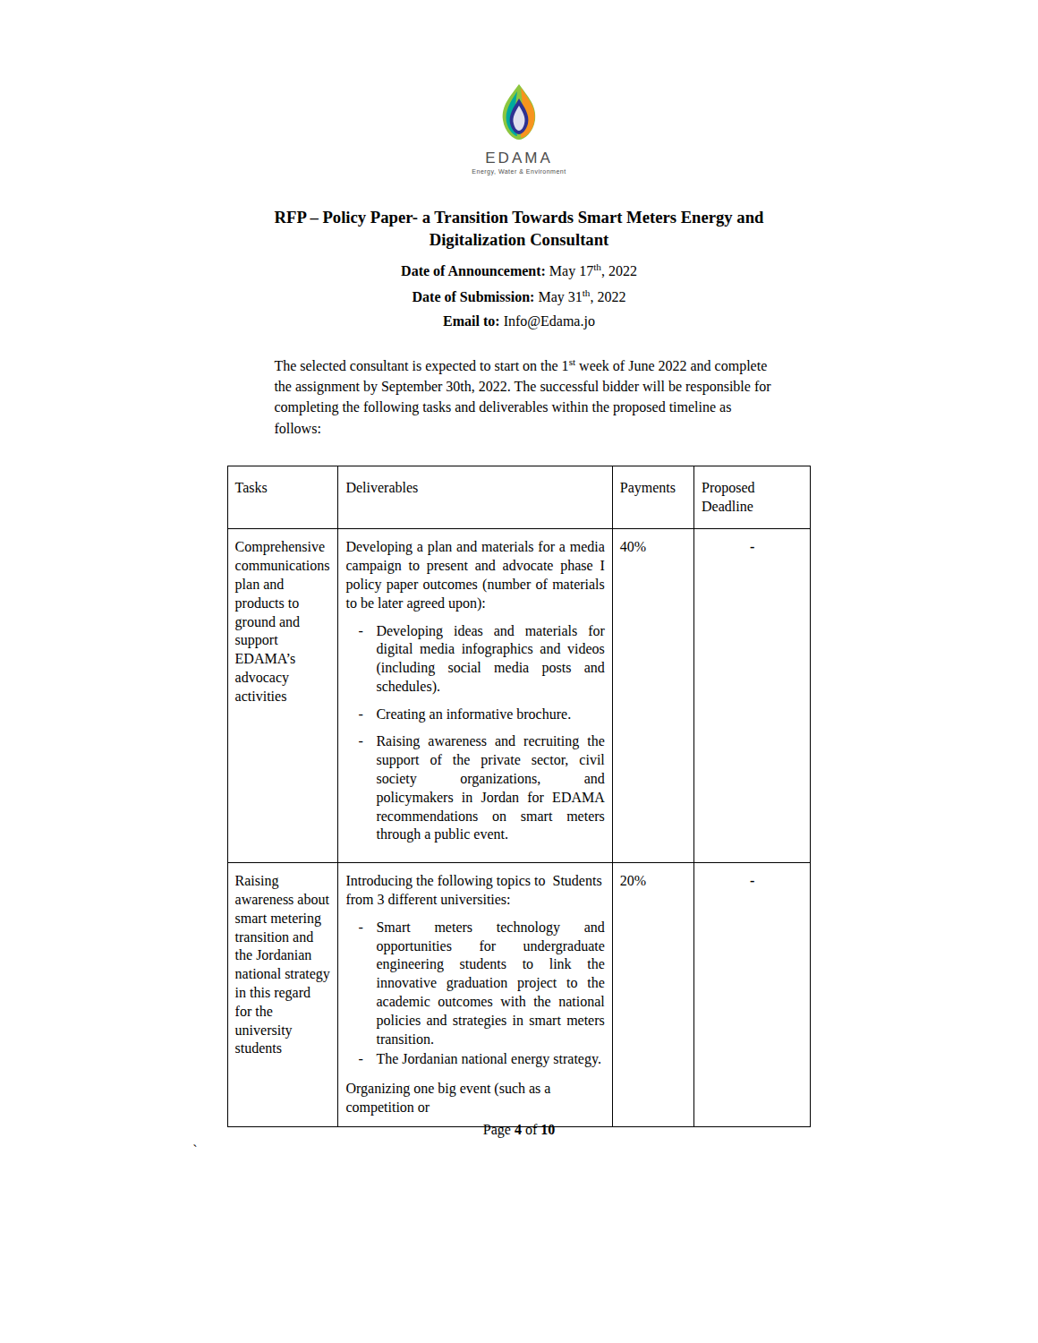EDAMA Energy, Water & Environment
RFP – Policy Paper- a Transition Towards Smart Meters Energy and
Digitalization Consultant
Date of Announcement: May 17th, 2022
Date of Submission: May 31th, 2022
Email to: Info@Edama.jo
The selected consultant is expected to start on the 1st week of June 2022 and complete the assignment by September 30th, 2022. The successful bidder will be responsible for completing the following tasks and deliverables within the proposed timeline as follows:
| Tasks | Deliverables | Payments | Proposed Deadline |
| --- | --- | --- | --- |
| Comprehensive communications plan and products to ground and support EDAMA’s advocacy activities | Developing a plan and materials for a media campaign to present and advocate phase I policy paper outcomes (number of materials to be later agreed upon): Developing ideas and materials for digital media infographics and videos (including social media posts and schedules). Creating an informative brochure. Raising awareness and recruiting the support of the private sector, civil society organizations, and policymakers in Jordan for EDAMA recommendations on smart meters through a public event. | 40% | - |
| Raising awareness about smart metering transition and the Jordanian national strategy in this regard for the university students | Introducing the following topics to Students from 3 different universities: Smart meters technology and opportunities for undergraduate engineering students to link the innovative graduation project to the academic outcomes with the national policies and strategies in smart meters transition. The Jordanian national energy strategy. Organizing one big event (such as a competition or | 20% | - |
Page 4 of 10
`